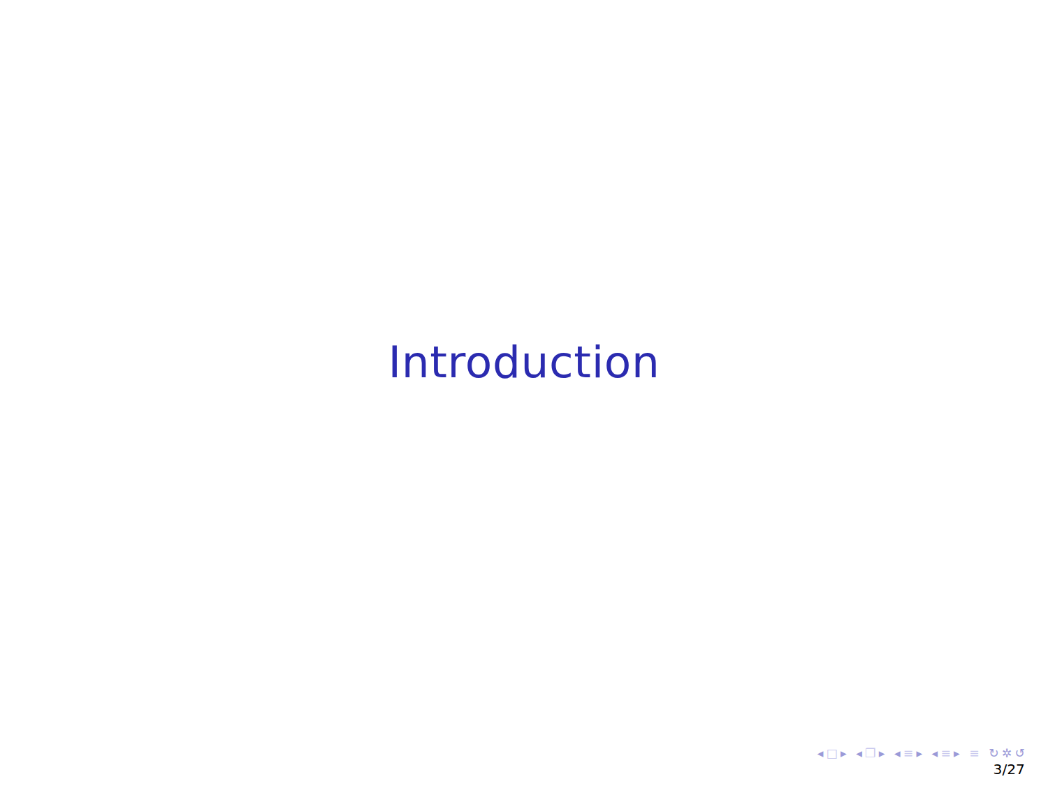Introduction
◂ □ ▸ ◂ ❐ ▸ ◂ ≡ ▸ ◂ ≡ ▸ ≡ ↻ ✲ ↺
3/27